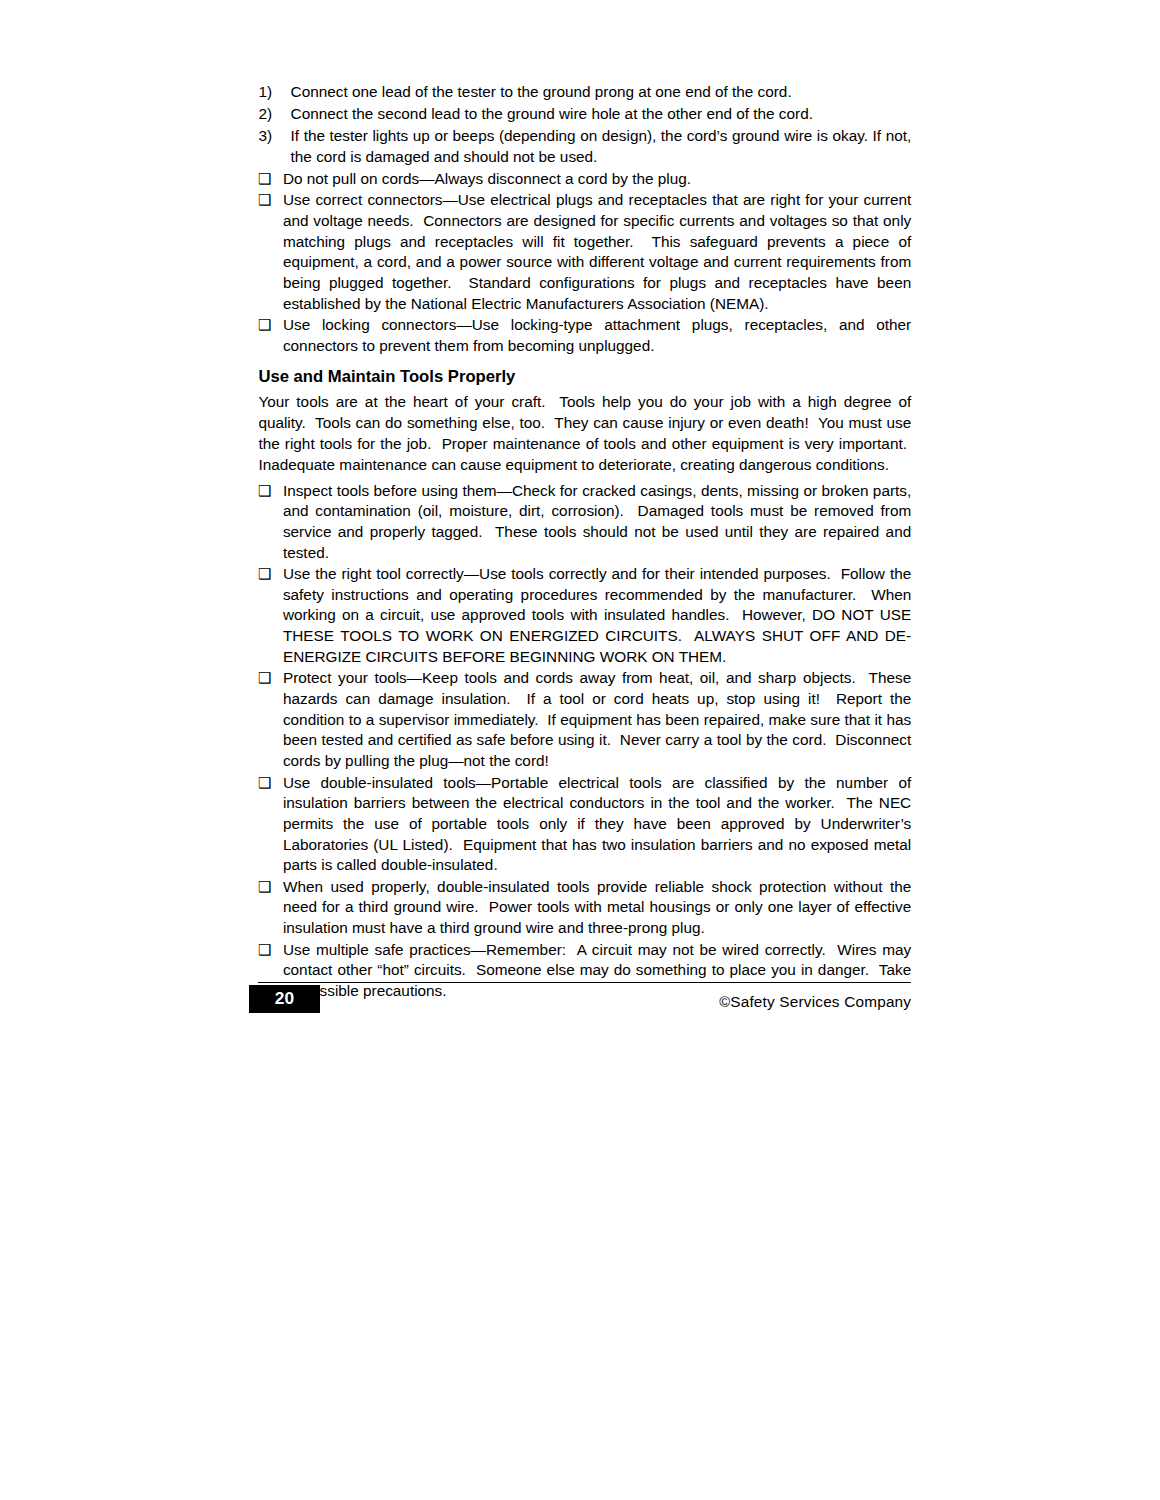1) Connect one lead of the tester to the ground prong at one end of the cord.
2) Connect the second lead to the ground wire hole at the other end of the cord.
3) If the tester lights up or beeps (depending on design), the cord’s ground wire is okay. If not, the cord is damaged and should not be used.
Do not pull on cords—Always disconnect a cord by the plug.
Use correct connectors—Use electrical plugs and receptacles that are right for your current and voltage needs. Connectors are designed for specific currents and voltages so that only matching plugs and receptacles will fit together. This safeguard prevents a piece of equipment, a cord, and a power source with different voltage and current requirements from being plugged together. Standard configurations for plugs and receptacles have been established by the National Electric Manufacturers Association (NEMA).
Use locking connectors—Use locking-type attachment plugs, receptacles, and other connectors to prevent them from becoming unplugged.
Use and Maintain Tools Properly
Your tools are at the heart of your craft. Tools help you do your job with a high degree of quality. Tools can do something else, too. They can cause injury or even death! You must use the right tools for the job. Proper maintenance of tools and other equipment is very important. Inadequate maintenance can cause equipment to deteriorate, creating dangerous conditions.
Inspect tools before using them—Check for cracked casings, dents, missing or broken parts, and contamination (oil, moisture, dirt, corrosion). Damaged tools must be removed from service and properly tagged. These tools should not be used until they are repaired and tested.
Use the right tool correctly—Use tools correctly and for their intended purposes. Follow the safety instructions and operating procedures recommended by the manufacturer. When working on a circuit, use approved tools with insulated handles. However, DO NOT USE THESE TOOLS TO WORK ON ENERGIZED CIRCUITS. ALWAYS SHUT OFF AND DE-ENERGIZE CIRCUITS BEFORE BEGINNING WORK ON THEM.
Protect your tools—Keep tools and cords away from heat, oil, and sharp objects. These hazards can damage insulation. If a tool or cord heats up, stop using it! Report the condition to a supervisor immediately. If equipment has been repaired, make sure that it has been tested and certified as safe before using it. Never carry a tool by the cord. Disconnect cords by pulling the plug—not the cord!
Use double-insulated tools—Portable electrical tools are classified by the number of insulation barriers between the electrical conductors in the tool and the worker. The NEC permits the use of portable tools only if they have been approved by Underwriter’s Laboratories (UL Listed). Equipment that has two insulation barriers and no exposed metal parts is called double-insulated.
When used properly, double-insulated tools provide reliable shock protection without the need for a third ground wire. Power tools with metal housings or only one layer of effective insulation must have a third ground wire and three-prong plug.
Use multiple safe practices—Remember: A circuit may not be wired correctly. Wires may contact other “hot” circuits. Someone else may do something to place you in danger. Take all possible precautions.
20 ©Safety Services Company